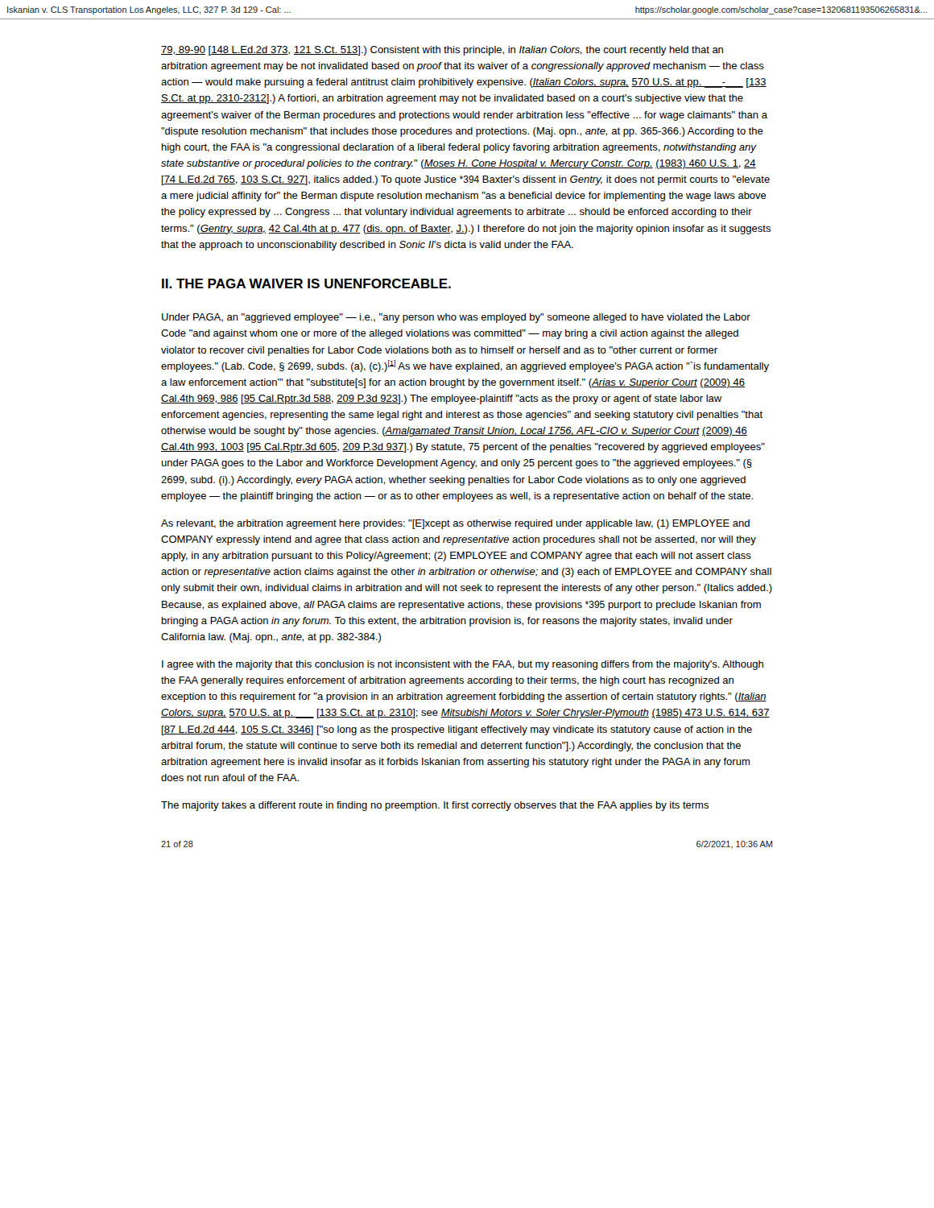Iskanian v. CLS Transportation Los Angeles, LLC, 327 P. 3d 129 - Cal: ... https://scholar.google.com/scholar_case?case=1320681193506265831&...
79, 89-90 [148 L.Ed.2d 373, 121 S.Ct. 513].) Consistent with this principle, in Italian Colors, the court recently held that an arbitration agreement may be not invalidated based on proof that its waiver of a congressionally approved mechanism — the class action — would make pursuing a federal antitrust claim prohibitively expensive. (Italian Colors, supra, 570 U.S. at pp. ___-___ [133 S.Ct. at pp. 2310-2312].) A fortiori, an arbitration agreement may not be invalidated based on a court's subjective view that the agreement's waiver of the Berman procedures and protections would render arbitration less "effective ... for wage claimants" than a "dispute resolution mechanism" that includes those procedures and protections. (Maj. opn., ante, at pp. 365-366.) According to the high court, the FAA is "a congressional declaration of a liberal federal policy favoring arbitration agreements, notwithstanding any state substantive or procedural policies to the contrary." (Moses H. Cone Hospital v. Mercury Constr. Corp. (1983) 460 U.S. 1, 24 [74 L.Ed.2d 765, 103 S.Ct. 927], italics added.) To quote Justice *394 Baxter's dissent in Gentry, it does not permit courts to "elevate a mere judicial affinity for" the Berman dispute resolution mechanism "as a beneficial device for implementing the wage laws above the policy expressed by ... Congress ... that voluntary individual agreements to arbitrate ... should be enforced according to their terms." (Gentry, supra, 42 Cal.4th at p. 477 (dis. opn. of Baxter, J.).) I therefore do not join the majority opinion insofar as it suggests that the approach to unconscionability described in Sonic II's dicta is valid under the FAA.
II. THE PAGA WAIVER IS UNENFORCEABLE.
Under PAGA, an "aggrieved employee" — i.e., "any person who was employed by" someone alleged to have violated the Labor Code "and against whom one or more of the alleged violations was committed" — may bring a civil action against the alleged violator to recover civil penalties for Labor Code violations both as to himself or herself and as to "other current or former employees." (Lab. Code, § 2699, subds. (a), (c).)[1] As we have explained, an aggrieved employee's PAGA action "`is fundamentally a law enforcement action'" that "substitute[s] for an action brought by the government itself." (Arias v. Superior Court (2009) 46 Cal.4th 969, 986 [95 Cal.Rptr.3d 588, 209 P.3d 923].) The employee-plaintiff "acts as the proxy or agent of state labor law enforcement agencies, representing the same legal right and interest as those agencies" and seeking statutory civil penalties "that otherwise would be sought by" those agencies. (Amalgamated Transit Union, Local 1756, AFL-CIO v. Superior Court (2009) 46 Cal.4th 993, 1003 [95 Cal.Rptr.3d 605, 209 P.3d 937].) By statute, 75 percent of the penalties "recovered by aggrieved employees" under PAGA goes to the Labor and Workforce Development Agency, and only 25 percent goes to "the aggrieved employees." (§ 2699, subd. (i).) Accordingly, every PAGA action, whether seeking penalties for Labor Code violations as to only one aggrieved employee — the plaintiff bringing the action — or as to other employees as well, is a representative action on behalf of the state.
As relevant, the arbitration agreement here provides: "[E]xcept as otherwise required under applicable law, (1) EMPLOYEE and COMPANY expressly intend and agree that class action and representative action procedures shall not be asserted, nor will they apply, in any arbitration pursuant to this Policy/Agreement; (2) EMPLOYEE and COMPANY agree that each will not assert class action or representative action claims against the other in arbitration or otherwise; and (3) each of EMPLOYEE and COMPANY shall only submit their own, individual claims in arbitration and will not seek to represent the interests of any other person." (Italics added.) Because, as explained above, all PAGA claims are representative actions, these provisions *395 purport to preclude Iskanian from bringing a PAGA action in any forum. To this extent, the arbitration provision is, for reasons the majority states, invalid under California law. (Maj. opn., ante, at pp. 382-384.)
I agree with the majority that this conclusion is not inconsistent with the FAA, but my reasoning differs from the majority's. Although the FAA generally requires enforcement of arbitration agreements according to their terms, the high court has recognized an exception to this requirement for "a provision in an arbitration agreement forbidding the assertion of certain statutory rights." (Italian Colors, supra, 570 U.S. at p. ___ [133 S.Ct. at p. 2310]; see Mitsubishi Motors v. Soler Chrysler-Plymouth (1985) 473 U.S. 614, 637 [87 L.Ed.2d 444, 105 S.Ct. 3346] ["so long as the prospective litigant effectively may vindicate its statutory cause of action in the arbitral forum, the statute will continue to serve both its remedial and deterrent function"].) Accordingly, the conclusion that the arbitration agreement here is invalid insofar as it forbids Iskanian from asserting his statutory right under the PAGA in any forum does not run afoul of the FAA.
The majority takes a different route in finding no preemption. It first correctly observes that the FAA applies by its terms
21 of 28 6/2/2021, 10:36 AM